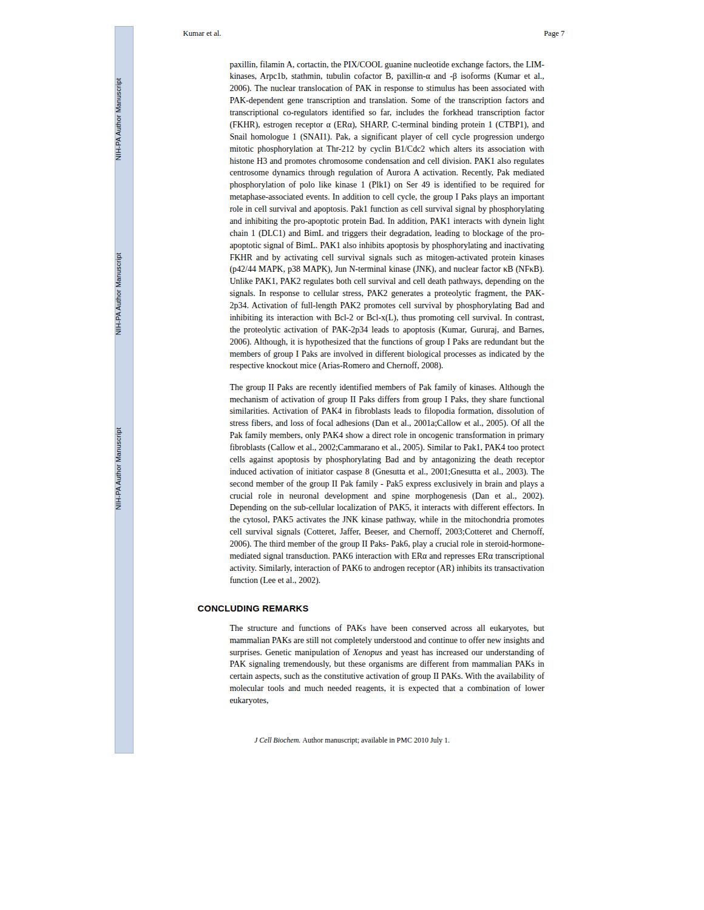NIH-PA Author Manuscript
NIH-PA Author Manuscript
NIH-PA Author Manuscript
Kumar et al.
Page 7
paxillin, filamin A, cortactin, the PIX/COOL guanine nucleotide exchange factors, the LIM-kinases, Arpc1b, stathmin, tubulin cofactor B, paxillin-α and -β isoforms (Kumar et al., 2006). The nuclear translocation of PAK in response to stimulus has been associated with PAK-dependent gene transcription and translation. Some of the transcription factors and transcriptional co-regulators identified so far, includes the forkhead transcription factor (FKHR), estrogen receptor α (ERα), SHARP, C-terminal binding protein 1 (CTBP1), and Snail homologue 1 (SNAI1). Pak, a significant player of cell cycle progression undergo mitotic phosphorylation at Thr-212 by cyclin B1/Cdc2 which alters its association with histone H3 and promotes chromosome condensation and cell division. PAK1 also regulates centrosome dynamics through regulation of Aurora A activation. Recently, Pak mediated phosphorylation of polo like kinase 1 (Plk1) on Ser 49 is identified to be required for metaphase-associated events. In addition to cell cycle, the group I Paks plays an important role in cell survival and apoptosis. Pak1 function as cell survival signal by phosphorylating and inhibiting the pro-apoptotic protein Bad. In addition, PAK1 interacts with dynein light chain 1 (DLC1) and BimL and triggers their degradation, leading to blockage of the pro-apoptotic signal of BimL. PAK1 also inhibits apoptosis by phosphorylating and inactivating FKHR and by activating cell survival signals such as mitogen-activated protein kinases (p42/44 MAPK, p38 MAPK), Jun N-terminal kinase (JNK), and nuclear factor κB (NFκB). Unlike PAK1, PAK2 regulates both cell survival and cell death pathways, depending on the signals. In response to cellular stress, PAK2 generates a proteolytic fragment, the PAK-2p34. Activation of full-length PAK2 promotes cell survival by phosphorylating Bad and inhibiting its interaction with Bcl-2 or Bcl-x(L), thus promoting cell survival. In contrast, the proteolytic activation of PAK-2p34 leads to apoptosis (Kumar, Gururaj, and Barnes, 2006). Although, it is hypothesized that the functions of group I Paks are redundant but the members of group I Paks are involved in different biological processes as indicated by the respective knockout mice (Arias-Romero and Chernoff, 2008).
The group II Paks are recently identified members of Pak family of kinases. Although the mechanism of activation of group II Paks differs from group I Paks, they share functional similarities. Activation of PAK4 in fibroblasts leads to filopodia formation, dissolution of stress fibers, and loss of focal adhesions (Dan et al., 2001a;Callow et al., 2005). Of all the Pak family members, only PAK4 show a direct role in oncogenic transformation in primary fibroblasts (Callow et al., 2002;Cammarano et al., 2005). Similar to Pak1, PAK4 too protect cells against apoptosis by phosphorylating Bad and by antagonizing the death receptor induced activation of initiator caspase 8 (Gnesutta et al., 2001;Gnesutta et al., 2003). The second member of the group II Pak family - Pak5 express exclusively in brain and plays a crucial role in neuronal development and spine morphogenesis (Dan et al., 2002). Depending on the sub-cellular localization of PAK5, it interacts with different effectors. In the cytosol, PAK5 activates the JNK kinase pathway, while in the mitochondria promotes cell survival signals (Cotteret, Jaffer, Beeser, and Chernoff, 2003;Cotteret and Chernoff, 2006). The third member of the group II Paks- Pak6, play a crucial role in steroid-hormone-mediated signal transduction. PAK6 interaction with ERα and represses ERα transcriptional activity. Similarly, interaction of PAK6 to androgen receptor (AR) inhibits its transactivation function (Lee et al., 2002).
CONCLUDING REMARKS
The structure and functions of PAKs have been conserved across all eukaryotes, but mammalian PAKs are still not completely understood and continue to offer new insights and surprises. Genetic manipulation of Xenopus and yeast has increased our understanding of PAK signaling tremendously, but these organisms are different from mammalian PAKs in certain aspects, such as the constitutive activation of group II PAKs. With the availability of molecular tools and much needed reagents, it is expected that a combination of lower eukaryotes,
J Cell Biochem. Author manuscript; available in PMC 2010 July 1.